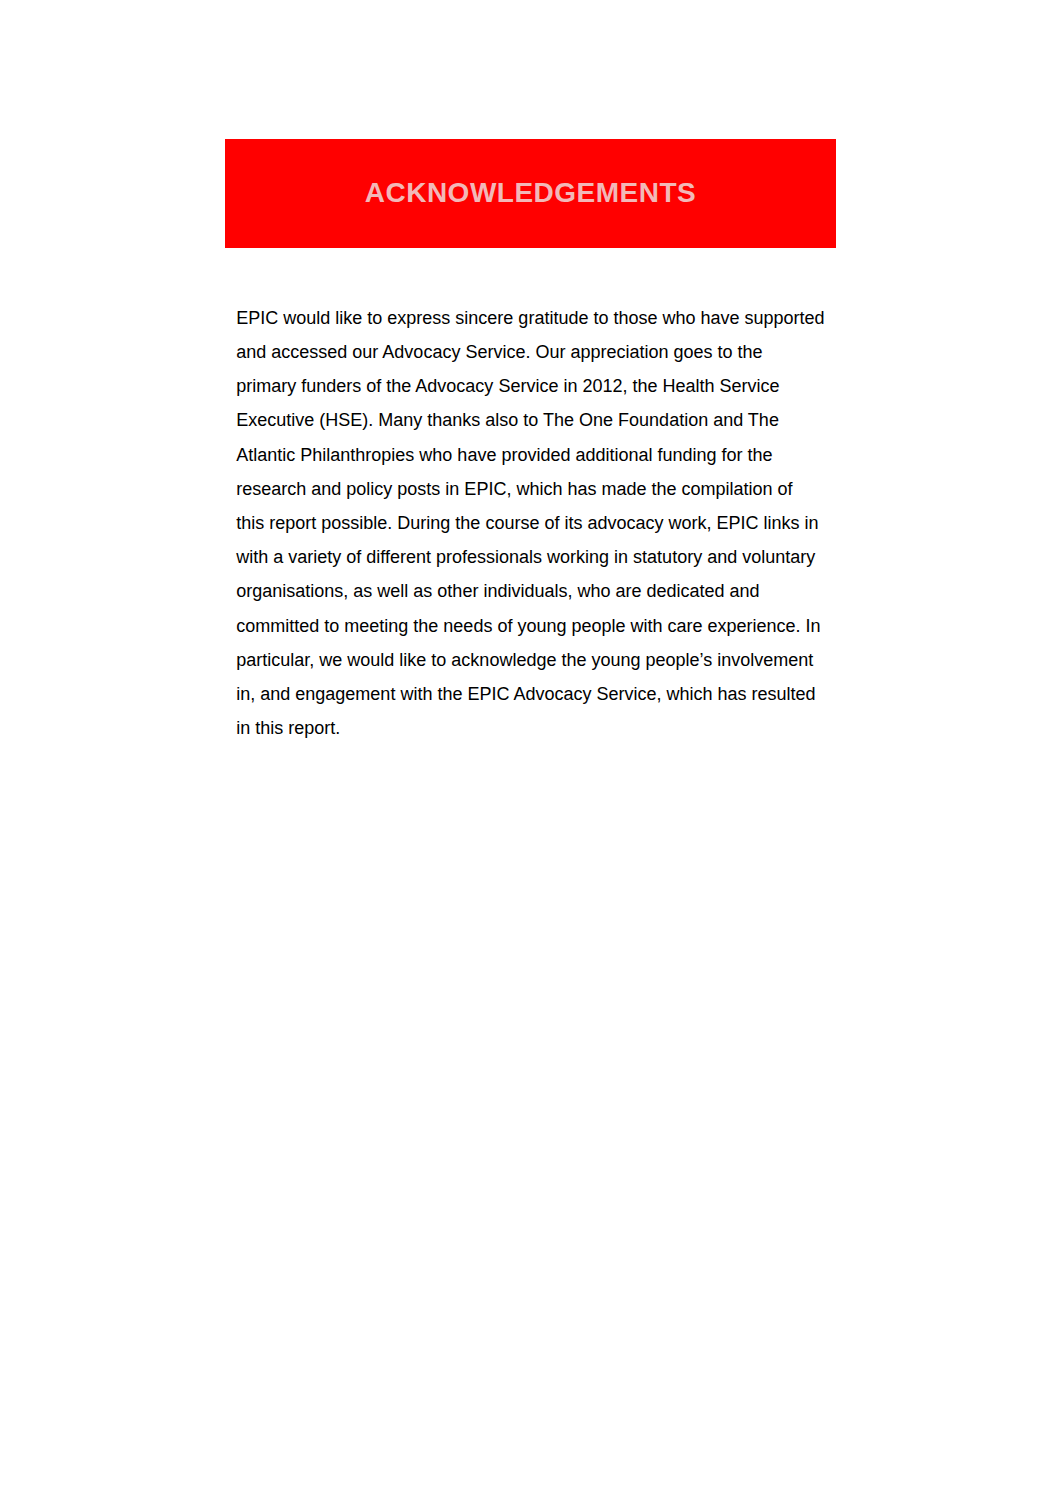ACKNOWLEDGEMENTS
EPIC would like to express sincere gratitude to those who have supported and accessed our Advocacy Service. Our appreciation goes to the primary funders of the Advocacy Service in 2012, the Health Service Executive (HSE). Many thanks also to The One Foundation and The Atlantic Philanthropies who have provided additional funding for the research and policy posts in EPIC, which has made the compilation of this report possible. During the course of its advocacy work, EPIC links in with a variety of different professionals working in statutory and voluntary organisations, as well as other individuals, who are dedicated and committed to meeting the needs of young people with care experience. In particular, we would like to acknowledge the young people’s involvement in, and engagement with the EPIC Advocacy Service, which has resulted in this report.